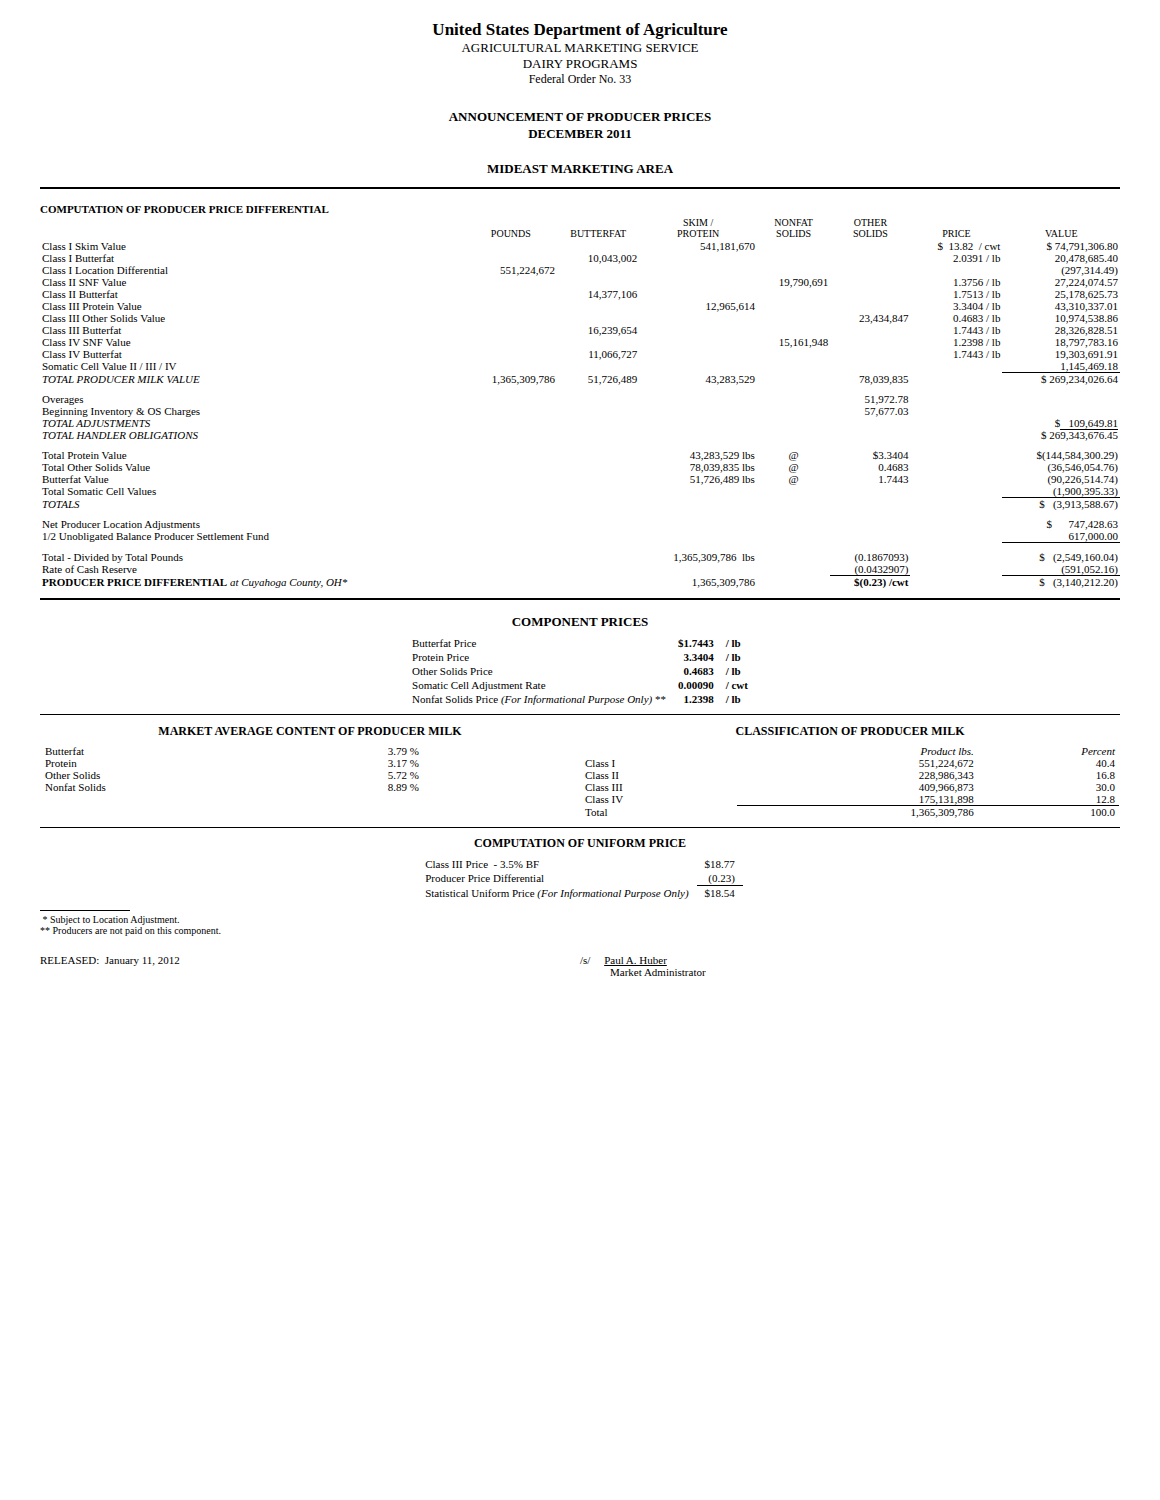United States Department of Agriculture
AGRICULTURAL MARKETING SERVICE
DAIRY PROGRAMS
Federal Order No. 33
ANNOUNCEMENT OF PRODUCER PRICES
DECEMBER 2011
MIDEAST MARKETING AREA
COMPUTATION OF PRODUCER PRICE DIFFERENTIAL
| | | | SKIM / | NONFAT | OTHER | | |
| | POUNDS | BUTTERFAT | PROTEIN | SOLIDS | SOLIDS | PRICE | VALUE |
| Class I Skim Value | | | 541,181,670 | | | $ 13.82 / cwt | $ 74,791,306.80 |
| Class I Butterfat | | 10,043,002 | | | | 2.0391 / lb | 20,478,685.40 |
| Class I Location Differential | 551,224,672 | | | | | | (297,314.49) |
| Class II SNF Value | | | | 19,790,691 | | 1.3756 / lb | 27,224,074.57 |
| Class II Butterfat | | 14,377,106 | | | | 1.7513 / lb | 25,178,625.73 |
| Class III Protein Value | | | 12,965,614 | | | 3.3404 / lb | 43,310,337.01 |
| Class III Other Solids Value | | | | | 23,434,847 | 0.4683 / lb | 10,974,538.86 |
| Class III Butterfat | | 16,239,654 | | | | 1.7443 / lb | 28,326,828.51 |
| Class IV SNF Value | | | | 15,161,948 | | 1.2398 / lb | 18,797,783.16 |
| Class IV Butterfat | | 11,066,727 | | | | 1.7443 / lb | 19,303,691.91 |
| Somatic Cell Value II / III / IV | | | | | | | 1,145,469.18 |
| TOTAL PRODUCER MILK VALUE | 1,365,309,786 | 51,726,489 | 43,283,529 | | 78,039,835 | | $ 269,234,026.64 |
| Overages | | | | | 51,972.78 | | |
| Beginning Inventory & OS Charges | | | | | 57,677.03 | | |
| TOTAL ADJUSTMENTS | | | | | | | $ 109,649.81 |
| TOTAL HANDLER OBLIGATIONS | | | | | | | $ 269,343,676.45 |
| Total Protein Value | | | 43,283,529 lbs | @ | $3.3404 | | $(144,584,300.29) |
| Total Other Solids Value | | | 78,039,835 lbs | @ | 0.4683 | | (36,546,054.76) |
| Butterfat Value | | | 51,726,489 lbs | @ | 1.7443 | | (90,226,514.74) |
| Total Somatic Cell Values | | | | | | | (1,900,395.33) |
| TOTALS | | | | | | | $ (3,913,588.67) |
| Net Producer Location Adjustments | | | | | | | $ 747,428.63 |
| 1/2 Unobligated Balance Producer Settlement Fund | | | | | | | 617,000.00 |
| Total - Divided by Total Pounds | | | 1,365,309,786 lbs | | (0.1867093) | | $ (2,549,160.04) |
| Rate of Cash Reserve | | | | | (0.0432907) | | (591,052.16) |
| PRODUCER PRICE DIFFERENTIAL at Cuyahoga County, OH* | | | 1,365,309,786 | | $(0.23) /cwt | | $ (3,140,212.20) |
COMPONENT PRICES
| Butterfat Price | $1.7443 | / lb |
| Protein Price | 3.3404 | / lb |
| Other Solids Price | 0.4683 | / lb |
| Somatic Cell Adjustment Rate | 0.00090 | / cwt |
| Nonfat Solids Price (For Informational Purpose Only) ** | 1.2398 | / lb |
| MARKET AVERAGE CONTENT OF PRODUCER MILK / Butterfat / 3.79 % / / Protein / 3.17 % / / Other Solids / 5.72 % / / Nonfat Solids / 8.89 % / | CLASSIFICATION OF PRODUCER MILK / / Product lbs. / Percent / / Class I / 551,224,672 / 40.4 / / Class II / 228,986,343 / 16.8 / / Class III / 409,966,873 / 30.0 / / Class IV / 175,131,898 / 12.8 / / Total / 1,365,309,786 / 100.0 / |
COMPUTATION OF UNIFORM PRICE
| Class III Price - 3.5% BF | $18.77 |
| Producer Price Differential | (0.23) |
| Statistical Uniform Price (For Informational Purpose Only) | $18.54 |
* Subject to Location Adjustment.
** Producers are not paid on this component.
RELEASED: January 11, 2012
/s/ Paul A. Huber
Market Administrator